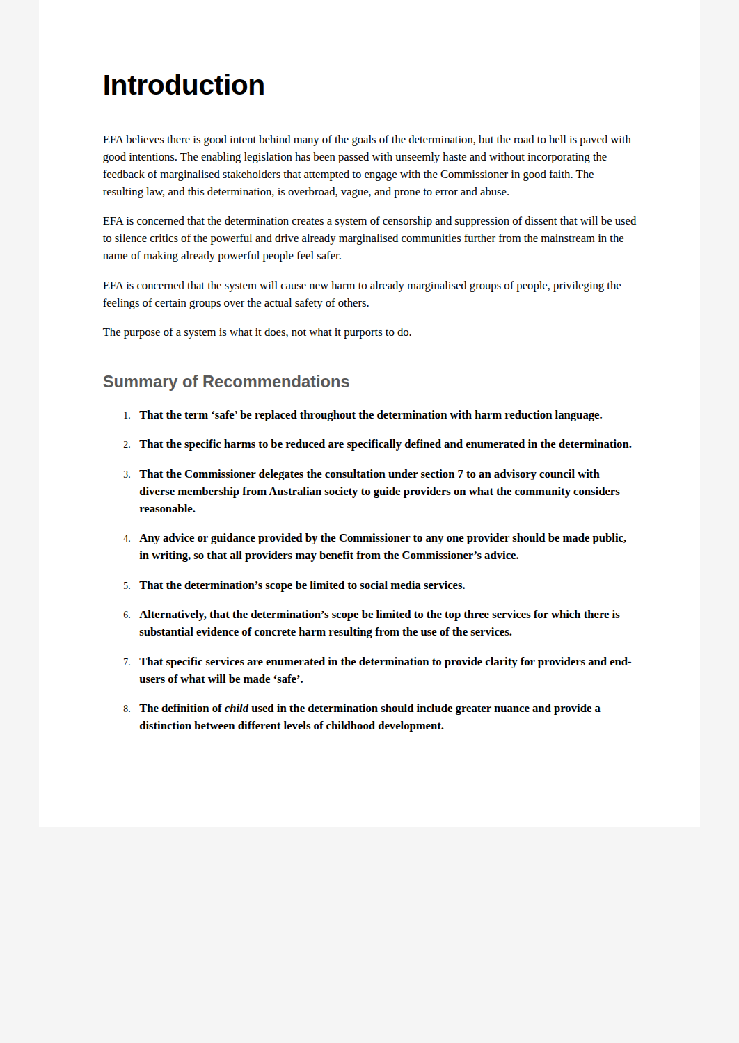Introduction
EFA believes there is good intent behind many of the goals of the determination, but the road to hell is paved with good intentions. The enabling legislation has been passed with unseemly haste and without incorporating the feedback of marginalised stakeholders that attempted to engage with the Commissioner in good faith. The resulting law, and this determination, is overbroad, vague, and prone to error and abuse.
EFA is concerned that the determination creates a system of censorship and suppression of dissent that will be used to silence critics of the powerful and drive already marginalised communities further from the mainstream in the name of making already powerful people feel safer.
EFA is concerned that the system will cause new harm to already marginalised groups of people, privileging the feelings of certain groups over the actual safety of others.
The purpose of a system is what it does, not what it purports to do.
Summary of Recommendations
That the term ‘safe’ be replaced throughout the determination with harm reduction language.
That the specific harms to be reduced are specifically defined and enumerated in the determination.
That the Commissioner delegates the consultation under section 7 to an advisory council with diverse membership from Australian society to guide providers on what the community considers reasonable.
Any advice or guidance provided by the Commissioner to any one provider should be made public, in writing, so that all providers may benefit from the Commissioner’s advice.
That the determination’s scope be limited to social media services.
Alternatively, that the determination’s scope be limited to the top three services for which there is substantial evidence of concrete harm resulting from the use of the services.
That specific services are enumerated in the determination to provide clarity for providers and end-users of what will be made ‘safe’.
The definition of child used in the determination should include greater nuance and provide a distinction between different levels of childhood development.